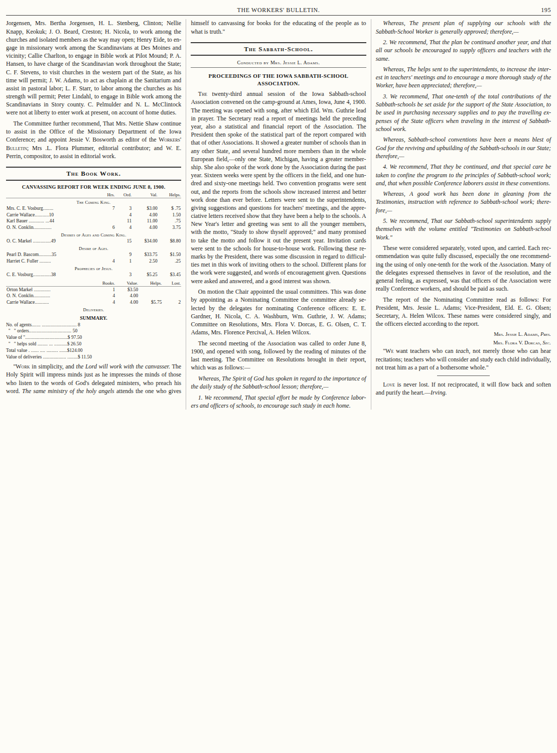THE WORKERS' BULLETIN. 195
Jorgensen, Mrs. Bertha Jorgensen, H. L. Stenberg, Clinton; Nellie Knapp, Keokuk; J. O. Beard, Creston; H. Nicola, to work among the churches and isolated members as the way may open; Henry Eide, to engage in missionary work among the Scandinavians at Des Moines and vicinity; Callie Charlton, to engage in Bible work at Pilot Mound; P. A. Hansen, to have charge of the Scandinavian work throughout the State; C. F. Stevens, to visit churches in the western part of the State, as his time will permit; J. W. Adams, to act as chaplain at the Sanitarium and assist in pastoral labor; L. F. Starr, to labor among the churches as his strength will permit; Peter Lindahl, to engage in Bible work among the Scandinavians in Story county. C. Pelmulder and N. L. McClintock were not at liberty to enter work at present, on account of home duties.
The Committee further recommend, That Mrs. Nettie Shaw continue to assist in the Office of the Missionary Department of the Iowa Conference; and appoint Jessie V. Bosworth as editor of the Workers' Bulletin; Mrs .L. Flora Plummer, editorial contributor; and W. E. Perrin, compositor, to assist in editorial work.
The Book Work.
Canvassing Report for Week Ending June 8, 1900.
| | Hrs. | Ord. | Val. | Helps. |
| The Coming King. |
| Mrs. C. E. Vosburg ........ | 7 | 3 | $3.00 | $ .75 |
| Carrie Wallace ........... 10 | | 4 | 4.00 | 1.50 |
| Karl Bauer ............ ... 44 | | 11 | 11.00 | .75 |
| O. N. Conklin .............. | 6 | 4 | 4.00 | 3.75 |
| Desires of Ages and Coming King. |
| O. C. Markel .............. 49 | | 15 | $34.00 | $8.80 |
| Desire of Ages. |
| Pearl D. Bascom .......... 35 | | 9 | $33.75 | $1.50 |
| Harriet C. Fuller ......... | 4 | 1 | 2.50 | .25 |
| Prophecies of Jesus. |
| C. E. Vosburg .............. 38 | | 3 | $5.25 | $3.45 |
| | Books. | Value. | Helps. | Lost. |
| Orton Markel ............. | 1 | $3.50 | | |
| O. N. Conklin ............. | 4 | 4.00 | | |
| Carrie Wallace ........... | 4 | 4.00 | $5.75 | 2 |
| Deliveries. |
Summary.
No. of agents....... ........................... 8
" " orders................................. 50
Value of ".................................$ 97.50
" " helps sold ........ ... ..........$ 26.50
Total value . ...... .... ......... ......$124.00
Value of deliveries .................. ........$ 11.50
"Work in simplicity, and the Lord will work with the canvasser. The Holy Spirit will impress minds just as he impresses the minds of those who listen to the words of God's delegated ministers, who preach his word. The same ministry of the holy angels attends the one who gives himself to canvassing for books for the educating of the people as to what is truth."
The Sabbath-School.
Conducted by Mrs. Jessie L. Adams.
Proceedings of the Iowa Sabbath-School Association.
The twenty-third annual session of the Iowa Sabbath-school Association convened on the camp-ground at Ames, Iowa, June 4, 1900. The meeting was opened with song, after which Eld. Wm. Guthrie lead in prayer. The Secretary read a report of meetings held the preceding year, also a statistical and financial report of the Association. The President then spoke of the statistical part of the report compared with that of other Associations. It showed a greater number of schools than in any other State, and several hundred more members than in the whole European field,—only one State, Michigan, having a greater membership. She also spoke of the work done by the Association during the past year. Sixteen weeks were spent by the officers in the field, and one hundred and sixty-one meetings held. Two convention programs were sent out, and the reports from the schools show increased interest and better work done than ever before. Letters were sent to the superintendents, giving suggestions and questions for teachers' meetings, and the appreciative letters received show that they have been a help to the schools. A New Year's letter and greeting was sent to all the younger members, with the motto, "Study to show thyself approved;" and many promised to take the motto and follow it out the present year. Invitation cards were sent to the schools for house-to-house work. Following these remarks by the President, there was some discussion in regard to difficulties met in this work of inviting others to the school. Different plans for the work were suggested, and words of encouragement given. Questions were asked and answered, and a good interest was shown.
On motion the Chair appointed the usual committees. This was done by appointing as a Nominating Committee the committee already selected by the delegates for nominating Conference officers: E. E. Gardner, H. Nicola, C. A. Washburn, Wm. Guthrie, J. W. Adams; Committee on Resolutions, Mrs. Flora V. Dorcas, E. G. Olsen, C. T. Adams, Mrs. Florence Percival, A. Helen Wilcox.
The second meeting of the Association was called to order June 8, 1900, and opened with song, followed by the reading of minutes of the last meeting. The Committee on Resolutions brought in their report, which was as follows:—
Whereas, The Spirit of God has spoken in regard to the importance of the daily study of the Sabbath-school lesson; therefore,—
1. We recommend, That special effort be made by Conference laborers and officers of schools, to encourage such study in each home.
Whereas, The present plan of supplying our schools with the Sabbath-School Worker is generally approved; therefore,—
2. We recommend, That the plan be continued another year, and that all our schools be encouraged to supply officers and teachers with the same.
Whereas, The helps sent to the superintendents, to increase the interest in teachers' meetings and to encourage a more thorough study of the Worker, have been appreciated; therefore,—
3. We recommend, That one-tenth of the total contributions of the Sabbath-schools be set aside for the support of the State Association, to be used in purchasing necessary supplies and to pay the travelling expenses of the State officers when traveling in the interest of Sabbath-school work.
Whereas, Sabbath-school conventions have been a means blest of God for the reviving and upbuilding of the Sabbath-schools in our State; therefore,—
4. We recommend, That they be continued, and that special care be taken to confine the program to the principles of Sabbath-school work; and, that when possible Conference laborers assist in these conventions.
Whereas, A good work has been done in gleaning from the Testimonies, instruction with reference to Sabbath-school work; therefore,—
5. We recommend, That our Sabbath-school superintendents supply themselves with the volume entitled "Testimonies on Sabbath-school Work."
These were considered separately, voted upon, and carried. Each recommendation was quite fully discussed, especially the one recommending the using of only one-tenth for the work of the Association. Many of the delegates expressed themselves in favor of the resolution, and the general feeling, as expressed, was that officers of the Association were really Conference workers, and should be paid as such.
The report of the Nominating Committee read as follows: For President, Mrs. Jessie L. Adams; Vice-President, Eld. E. G. Olsen; Secretary, A. Helen Wilcox. These names were considered singly, and the officers elected according to the report.
Mrs. Jessie L. Adams, Pres.
Mrs. Flora V. Dorcas, Sec.
"We want teachers who can teach, not merely those who can hear recitations; teachers who will consider and study each child individually, not treat him as a part of a bothersome whole."
Love is never lost. If not reciprocated, it will flow back and soften and purify the heart.—Irving.